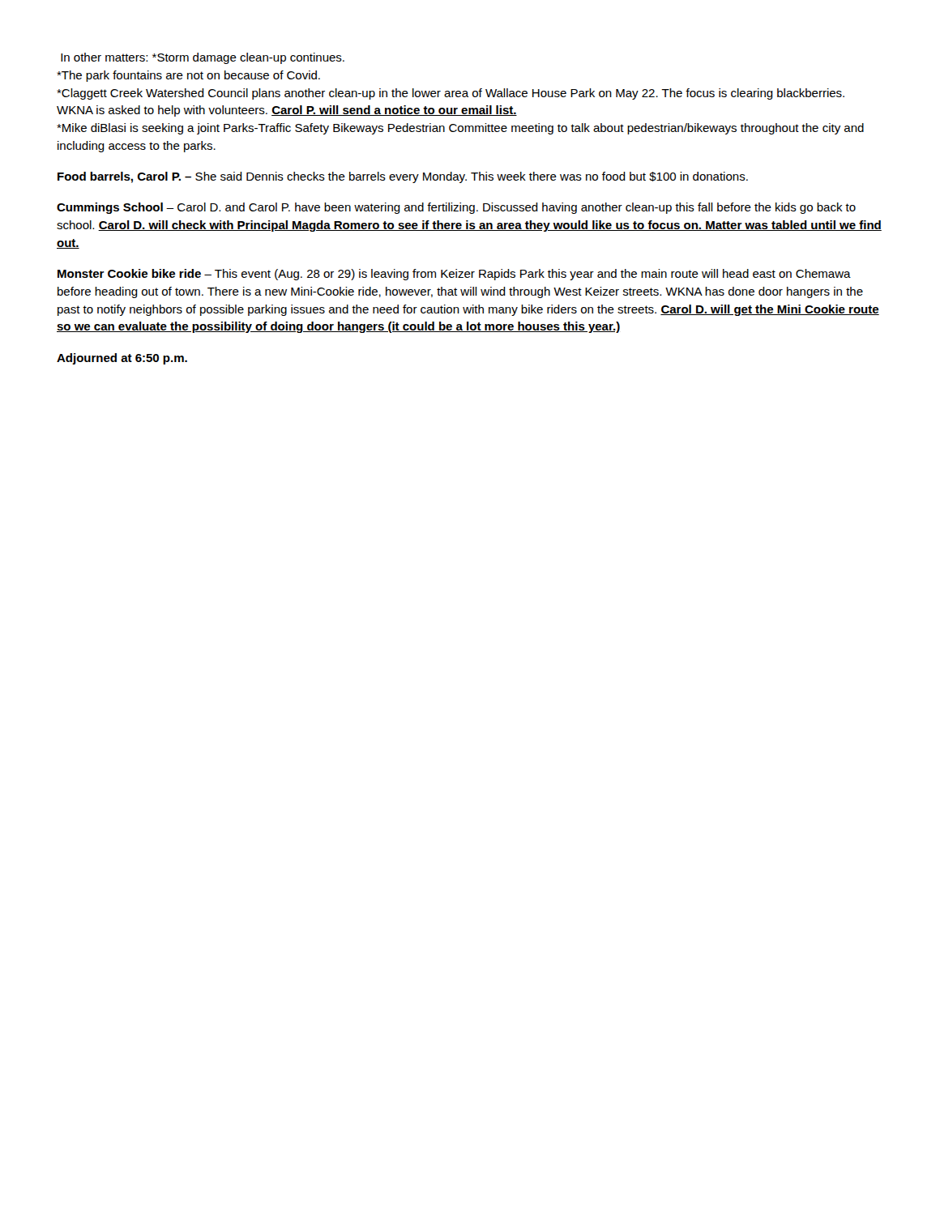In other matters: *Storm damage clean-up continues.
*The park fountains are not on because of Covid.
*Claggett Creek Watershed Council plans another clean-up in the lower area of Wallace House Park on May 22. The focus is clearing blackberries. WKNA is asked to help with volunteers. Carol P. will send a notice to our email list.
*Mike diBlasi is seeking a joint Parks-Traffic Safety Bikeways Pedestrian Committee meeting to talk about pedestrian/bikeways throughout the city and including access to the parks.
Food barrels, Carol P. – She said Dennis checks the barrels every Monday. This week there was no food but $100 in donations.
Cummings School – Carol D. and Carol P. have been watering and fertilizing. Discussed having another clean-up this fall before the kids go back to school. Carol D. will check with Principal Magda Romero to see if there is an area they would like us to focus on. Matter was tabled until we find out.
Monster Cookie bike ride – This event (Aug. 28 or 29) is leaving from Keizer Rapids Park this year and the main route will head east on Chemawa before heading out of town. There is a new Mini-Cookie ride, however, that will wind through West Keizer streets. WKNA has done door hangers in the past to notify neighbors of possible parking issues and the need for caution with many bike riders on the streets. Carol D. will get the Mini Cookie route so we can evaluate the possibility of doing door hangers (it could be a lot more houses this year.)
Adjourned at 6:50 p.m.